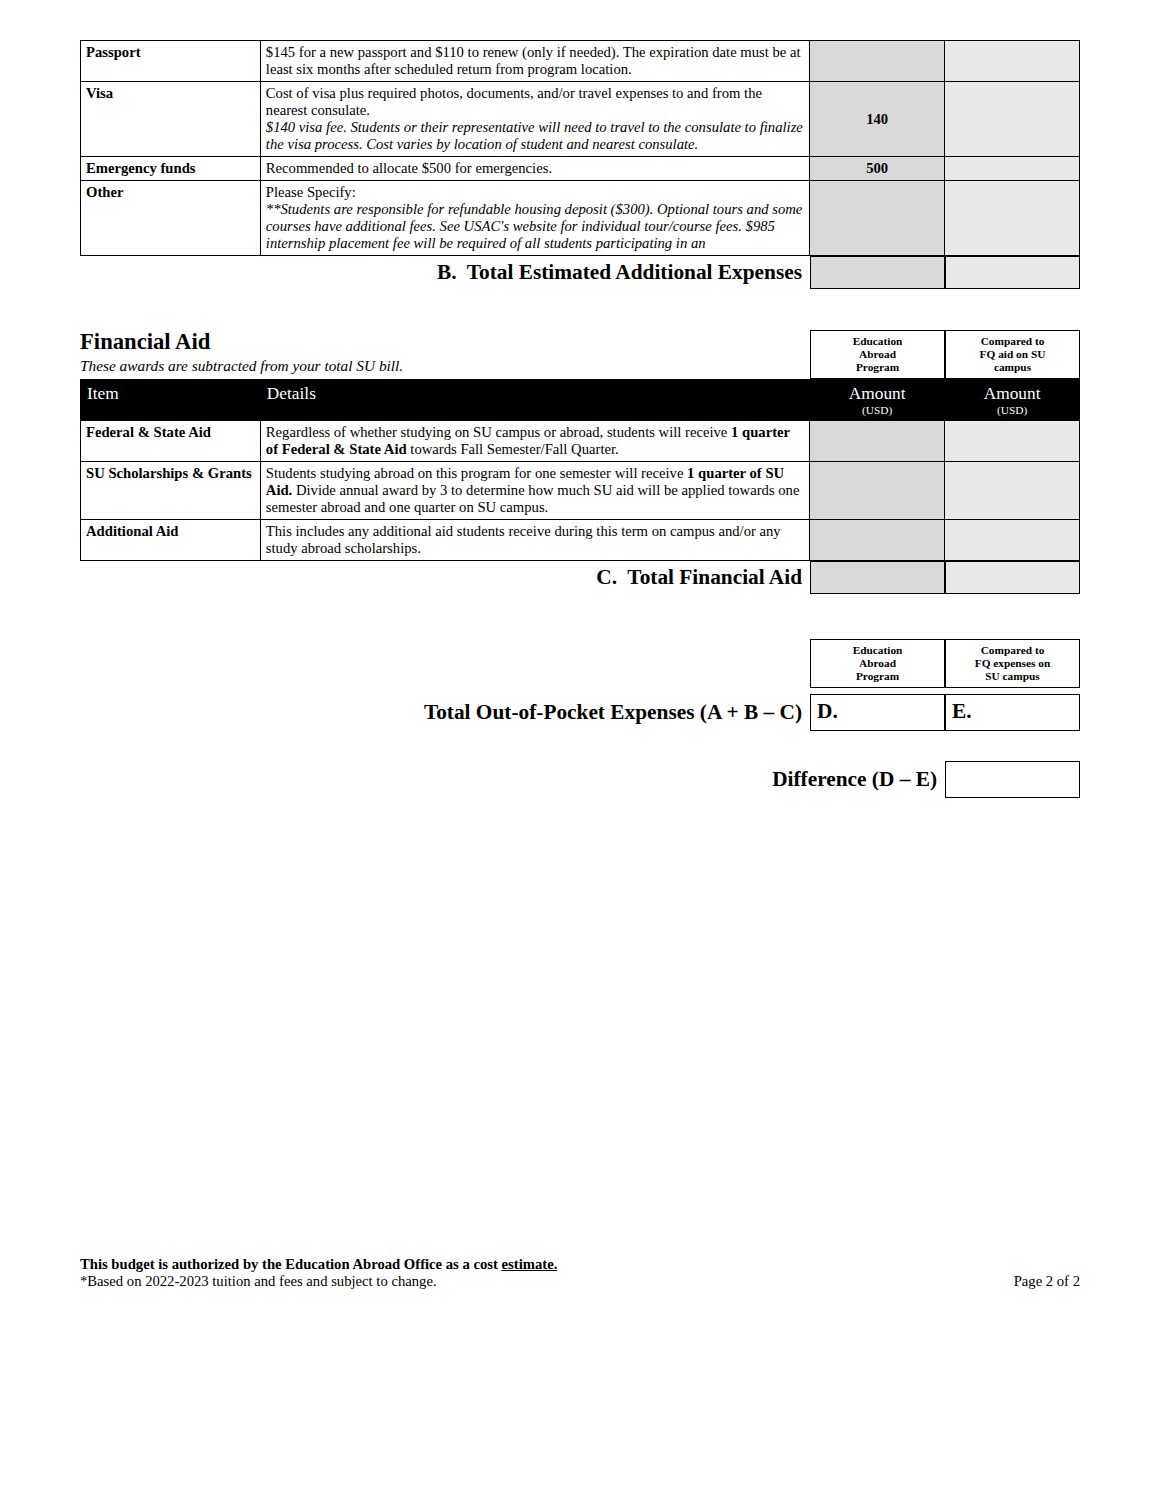| Passport | $145 for a new passport and $110 to renew (only if needed). The expiration date must be at least six months after scheduled return from program location. | | |
| Visa | Cost of visa plus required photos, documents, and/or travel expenses to and from the nearest consulate. $140 visa fee. Students or their representative will need to travel to the consulate to finalize the visa process. Cost varies by location of student and nearest consulate. | 140 | |
| Emergency funds | Recommended to allocate $500 for emergencies. | 500 | |
| Other | Please Specify: **Students are responsible for refundable housing deposit ($300). Optional tours and some courses have additional fees. See USAC's website for individual tour/course fees. $985 internship placement fee will be required of all students participating in an | | |
B. Total Estimated Additional Expenses
Financial Aid
These awards are subtracted from your total SU bill.
Education
Abroad
Program
Compared to
FQ aid on SU
campus
| Item | Details | Amount (USD) | Amount (USD) |
| --- | --- | --- | --- |
| Federal & State Aid | Regardless of whether studying on SU campus or abroad, students will receive 1 quarter of Federal & State Aid towards Fall Semester/Fall Quarter. | | |
| SU Scholarships & Grants | Students studying abroad on this program for one semester will receive 1 quarter of SU Aid. Divide annual award by 3 to determine how much SU aid will be applied towards one semester abroad and one quarter on SU campus. | | |
| Additional Aid | This includes any additional aid students receive during this term on campus and/or any study abroad scholarships. | | |
C. Total Financial Aid
Education
Abroad
Program
Compared to
FQ expenses on
SU campus
Total Out-of-Pocket Expenses (A + B – C)
D.
E.
Difference (D – E)
This budget is authorized by the Education Abroad Office as a cost estimate.
*Based on 2022-2023 tuition and fees and subject to change. Page 2 of 2